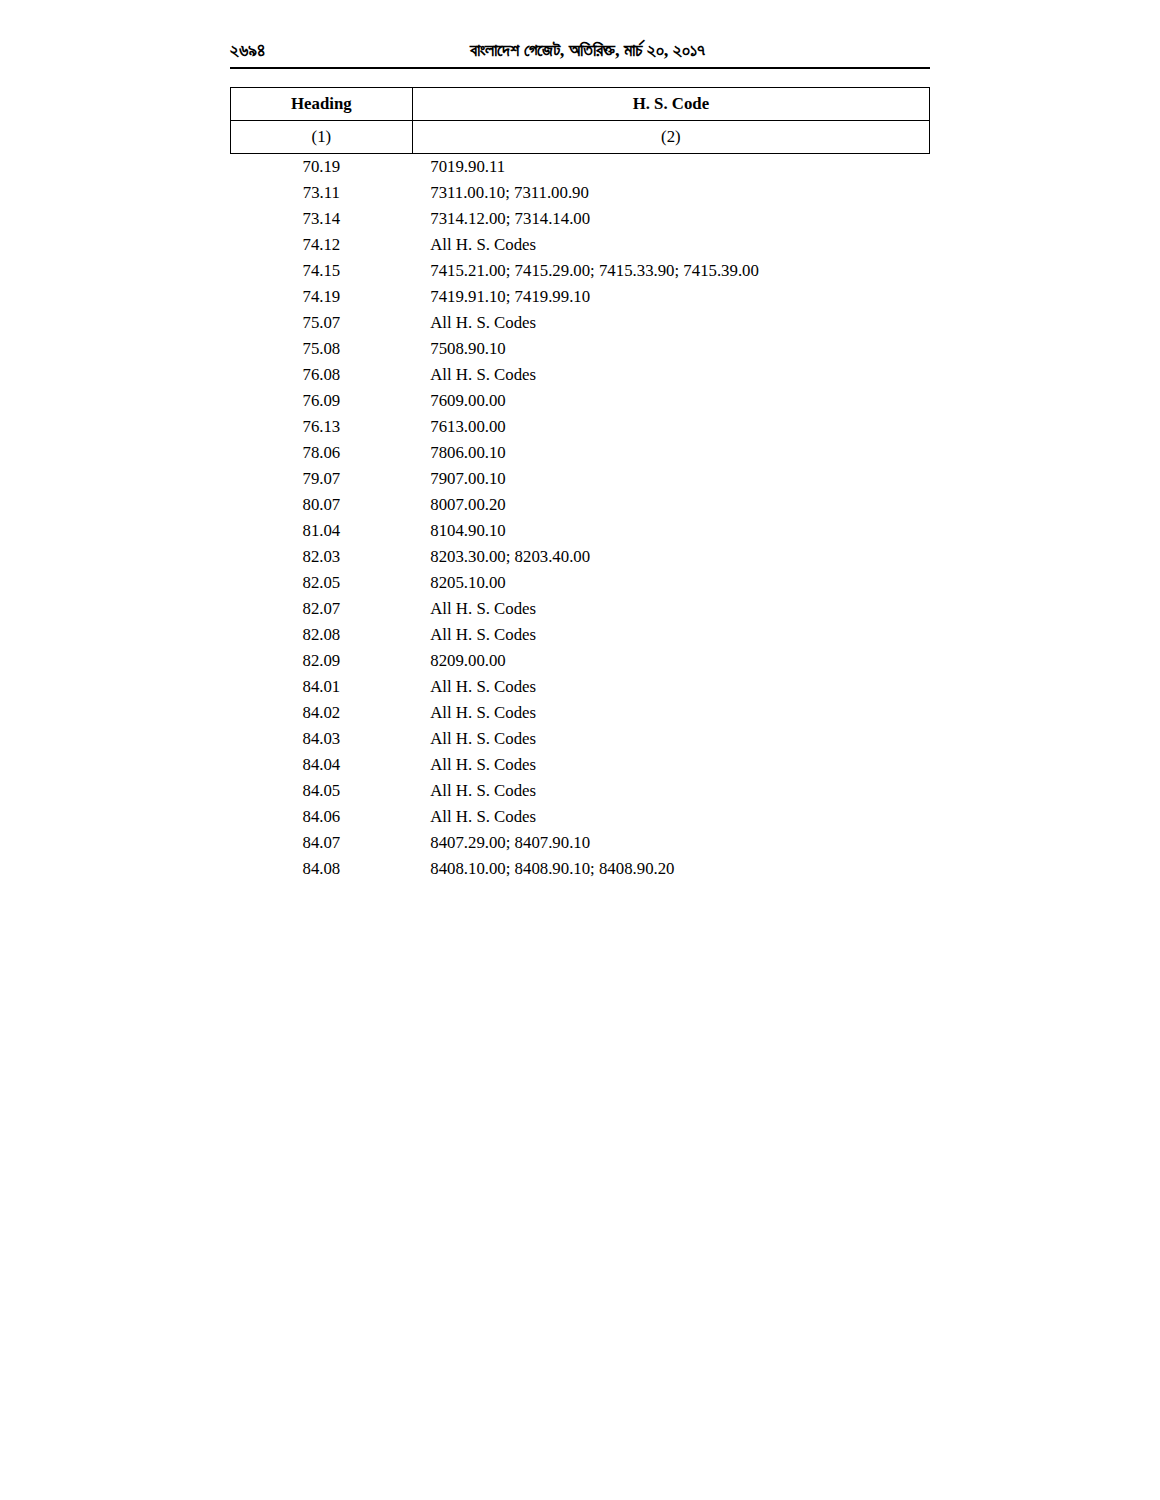২৬৯৪
বাংলাদেশ গেজেট, অতিরিক্ত, মার্চ ২০, ২০১৭
| Heading | H. S. Code |
| --- | --- |
| (1) | (2) |
| 70.19 | 7019.90.11 |
| 73.11 | 7311.00.10; 7311.00.90 |
| 73.14 | 7314.12.00; 7314.14.00 |
| 74.12 | All H. S. Codes |
| 74.15 | 7415.21.00; 7415.29.00; 7415.33.90; 7415.39.00 |
| 74.19 | 7419.91.10; 7419.99.10 |
| 75.07 | All H. S. Codes |
| 75.08 | 7508.90.10 |
| 76.08 | All H. S. Codes |
| 76.09 | 7609.00.00 |
| 76.13 | 7613.00.00 |
| 78.06 | 7806.00.10 |
| 79.07 | 7907.00.10 |
| 80.07 | 8007.00.20 |
| 81.04 | 8104.90.10 |
| 82.03 | 8203.30.00; 8203.40.00 |
| 82.05 | 8205.10.00 |
| 82.07 | All H. S. Codes |
| 82.08 | All H. S. Codes |
| 82.09 | 8209.00.00 |
| 84.01 | All H. S. Codes |
| 84.02 | All H. S. Codes |
| 84.03 | All H. S. Codes |
| 84.04 | All H. S. Codes |
| 84.05 | All H. S. Codes |
| 84.06 | All H. S. Codes |
| 84.07 | 8407.29.00; 8407.90.10 |
| 84.08 | 8408.10.00; 8408.90.10; 8408.90.20 |